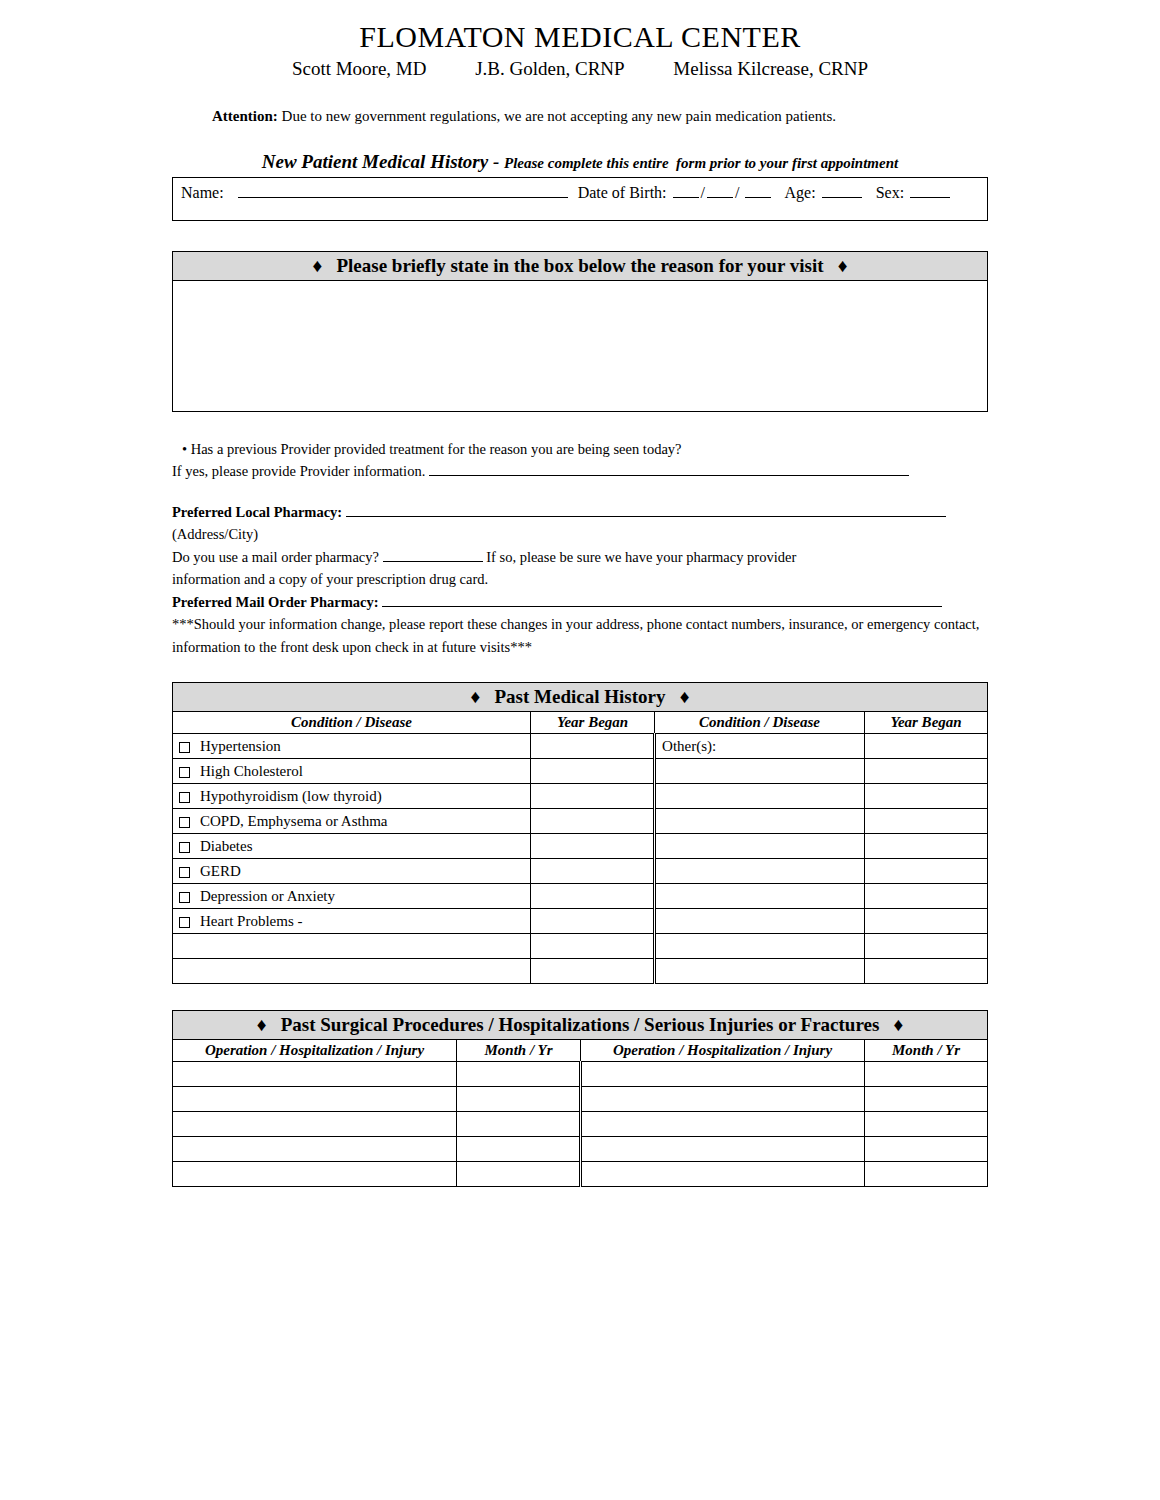FLOMATON MEDICAL CENTER
Scott Moore, MD J.B. Golden, CRNP Melissa Kilcrease, CRNP
Attention: Due to new government regulations, we are not accepting any new pain medication patients.
New Patient Medical History - Please complete this entire form prior to your first appointment
Name: Date of Birth: / / Age: Sex:
♦ Please briefly state in the box below the reason for your visit ♦
• Has a previous Provider provided treatment for the reason you are being seen today?
If yes, please provide Provider information.
Preferred Local Pharmacy:
(Address/City)
Do you use a mail order pharmacy? If so, please be sure we have your pharmacy provider
information and a copy of your prescription drug card.
Preferred Mail Order Pharmacy:
***Should your information change, please report these changes in your address, phone contact numbers, insurance, or emergency contact, information to the front desk upon check in at future visits***
| ♦ Past Medical History ♦ |
| --- |
| Condition / Disease | Year Began | Condition / Disease | Year Began |
| Hypertension | | Other(s): | |
| High Cholesterol | | | |
| Hypothyroidism (low thyroid) | | | |
| COPD, Emphysema or Asthma | | | |
| Diabetes | | | |
| GERD | | | |
| Depression or Anxiety | | | |
| Heart Problems - | | | |
| ♦ Past Surgical Procedures / Hospitalizations / Serious Injuries or Fractures ♦ |
| --- |
| Operation / Hospitalization / Injury | Month / Yr | Operation / Hospitalization / Injury | Month / Yr |